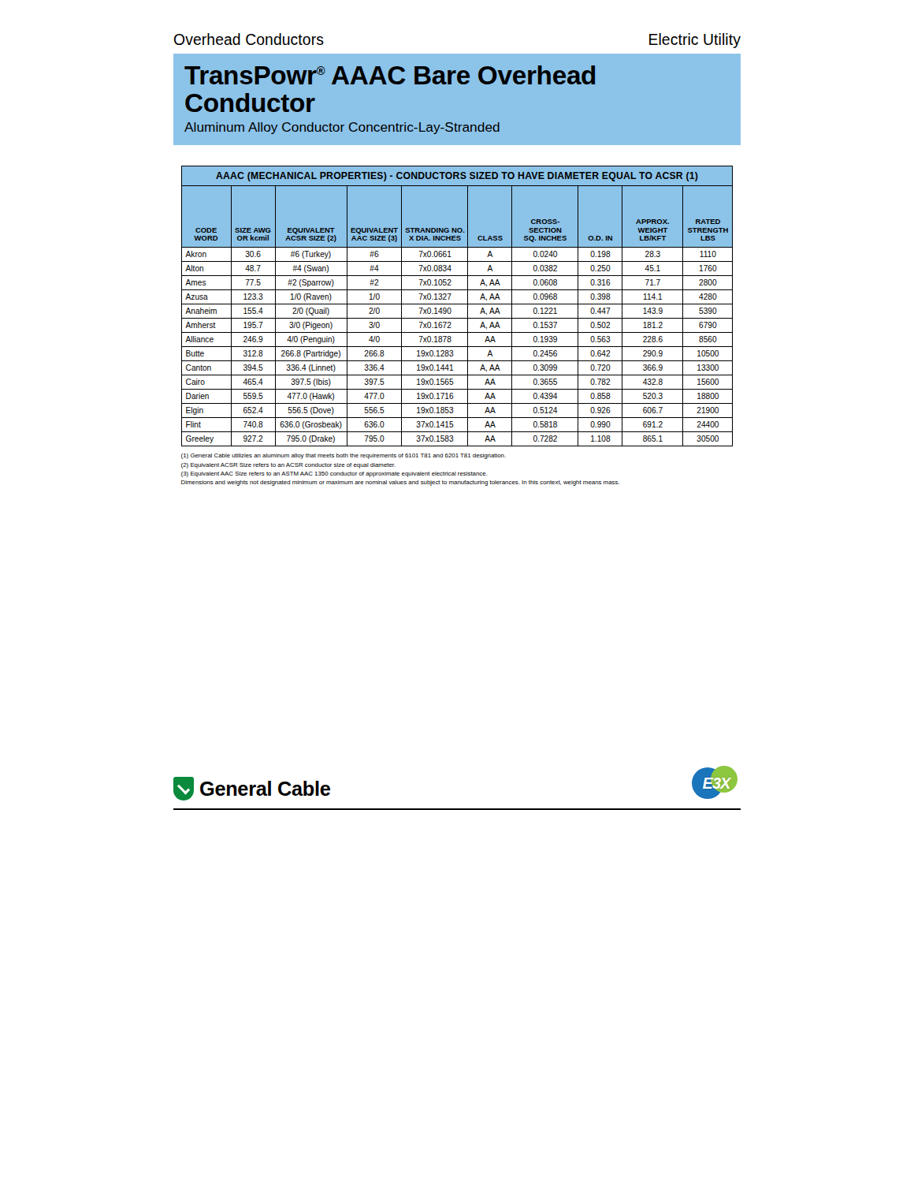Overhead Conductors
Electric Utility
TransPowr® AAAC Bare Overhead Conductor
Aluminum Alloy Conductor Concentric-Lay-Stranded
AAAC (MECHANICAL PROPERTIES) - CONDUCTORS SIZED TO HAVE DIAMETER EQUAL TO ACSR (1)
| CODE WORD | SIZE AWG OR kcmil | EQUIVALENT ACSR SIZE (2) | EQUIVALENT AAC SIZE (3) | STRANDING NO. X DIA. INCHES | CLASS | CROSS-SECTION SQ. INCHES | O.D. IN | APPROX. WEIGHT LB/KFT | RATED STRENGTH LBS |
| --- | --- | --- | --- | --- | --- | --- | --- | --- | --- |
| Akron | 30.6 | #6 (Turkey) | #6 | 7x0.0661 | A | 0.0240 | 0.198 | 28.3 | 1110 |
| Alton | 48.7 | #4 (Swan) | #4 | 7x0.0834 | A | 0.0382 | 0.250 | 45.1 | 1760 |
| Ames | 77.5 | #2 (Sparrow) | #2 | 7x0.1052 | A, AA | 0.0608 | 0.316 | 71.7 | 2800 |
| Azusa | 123.3 | 1/0 (Raven) | 1/0 | 7x0.1327 | A, AA | 0.0968 | 0.398 | 114.1 | 4280 |
| Anaheim | 155.4 | 2/0 (Quail) | 2/0 | 7x0.1490 | A, AA | 0.1221 | 0.447 | 143.9 | 5390 |
| Amherst | 195.7 | 3/0 (Pigeon) | 3/0 | 7x0.1672 | A, AA | 0.1537 | 0.502 | 181.2 | 6790 |
| Alliance | 246.9 | 4/0 (Penguin) | 4/0 | 7x0.1878 | AA | 0.1939 | 0.563 | 228.6 | 8560 |
| Butte | 312.8 | 266.8 (Partridge) | 266.8 | 19x0.1283 | A | 0.2456 | 0.642 | 290.9 | 10500 |
| Canton | 394.5 | 336.4 (Linnet) | 336.4 | 19x0.1441 | A, AA | 0.3099 | 0.720 | 366.9 | 13300 |
| Cairo | 465.4 | 397.5 (Ibis) | 397.5 | 19x0.1565 | AA | 0.3655 | 0.782 | 432.8 | 15600 |
| Darien | 559.5 | 477.0 (Hawk) | 477.0 | 19x0.1716 | AA | 0.4394 | 0.858 | 520.3 | 18800 |
| Elgin | 652.4 | 556.5 (Dove) | 556.5 | 19x0.1853 | AA | 0.5124 | 0.926 | 606.7 | 21900 |
| Flint | 740.8 | 636.0 (Grosbeak) | 636.0 | 37x0.1415 | AA | 0.5818 | 0.990 | 691.2 | 24400 |
| Greeley | 927.2 | 795.0 (Drake) | 795.0 | 37x0.1583 | AA | 0.7282 | 1.108 | 865.1 | 30500 |
(1) General Cable utilizies an aluminum alloy that meets both the requirements of 6101 T81 and 6201 T81 designation.
(2) Equivalent ACSR Size refers to an ACSR conductor size of equal diameter.
(3) Equivalent AAC Size refers to an ASTM AAC 1350 conductor of approximate equivalent electrical resistance.
Dimensions and weights not designated minimum or maximum are nominal values and subject to manufacturing tolerances. In this context, weight means mass.
General Cable
E3X